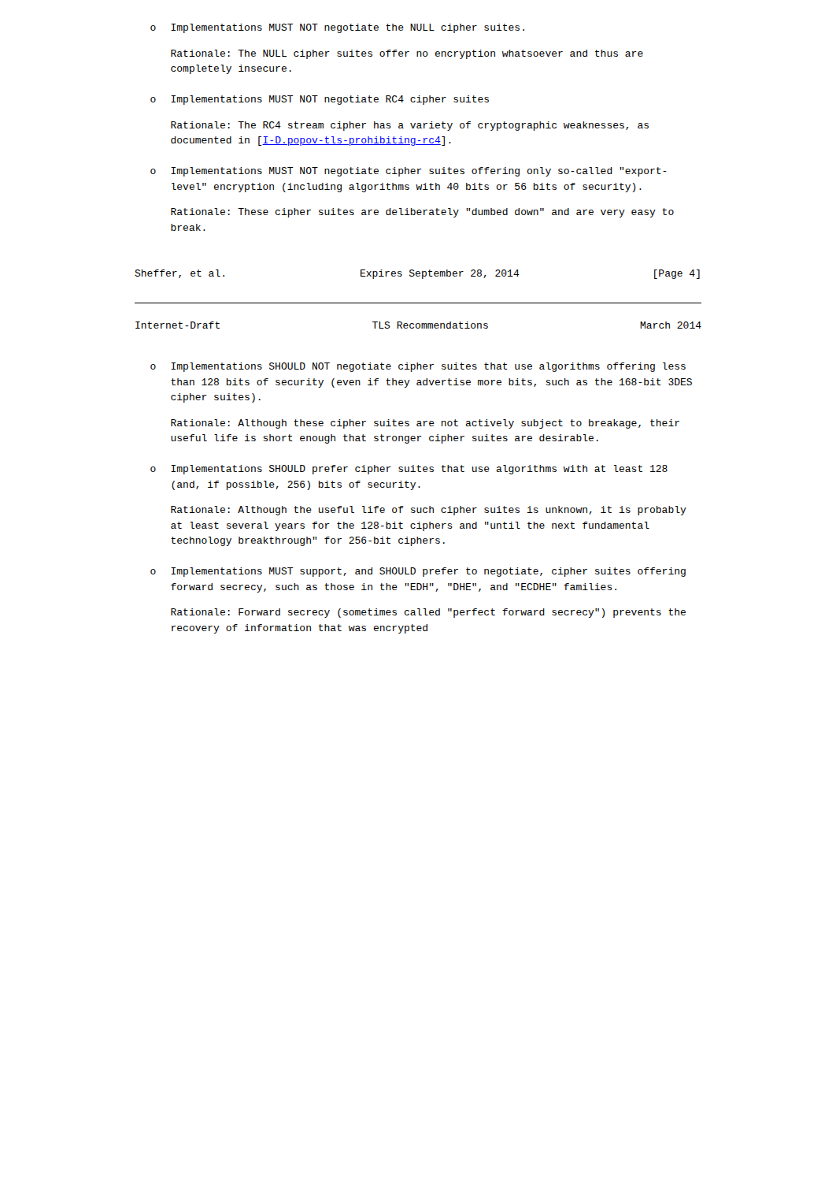Implementations MUST NOT negotiate the NULL cipher suites.
Rationale: The NULL cipher suites offer no encryption whatsoever and thus are completely insecure.
Implementations MUST NOT negotiate RC4 cipher suites
Rationale: The RC4 stream cipher has a variety of cryptographic weaknesses, as documented in [I-D.popov-tls-prohibiting-rc4].
Implementations MUST NOT negotiate cipher suites offering only so-called "export-level" encryption (including algorithms with 40 bits or 56 bits of security).
Rationale: These cipher suites are deliberately "dumbed down" and are very easy to break.
Sheffer, et al. Expires September 28, 2014 [Page 4]
Internet-Draft TLS Recommendations March 2014
Implementations SHOULD NOT negotiate cipher suites that use algorithms offering less than 128 bits of security (even if they advertise more bits, such as the 168-bit 3DES cipher suites).
Rationale: Although these cipher suites are not actively subject to breakage, their useful life is short enough that stronger cipher suites are desirable.
Implementations SHOULD prefer cipher suites that use algorithms with at least 128 (and, if possible, 256) bits of security.
Rationale: Although the useful life of such cipher suites is unknown, it is probably at least several years for the 128-bit ciphers and "until the next fundamental technology breakthrough" for 256-bit ciphers.
Implementations MUST support, and SHOULD prefer to negotiate, cipher suites offering forward secrecy, such as those in the "EDH", "DHE", and "ECDHE" families.
Rationale: Forward secrecy (sometimes called "perfect forward secrecy") prevents the recovery of information that was encrypted